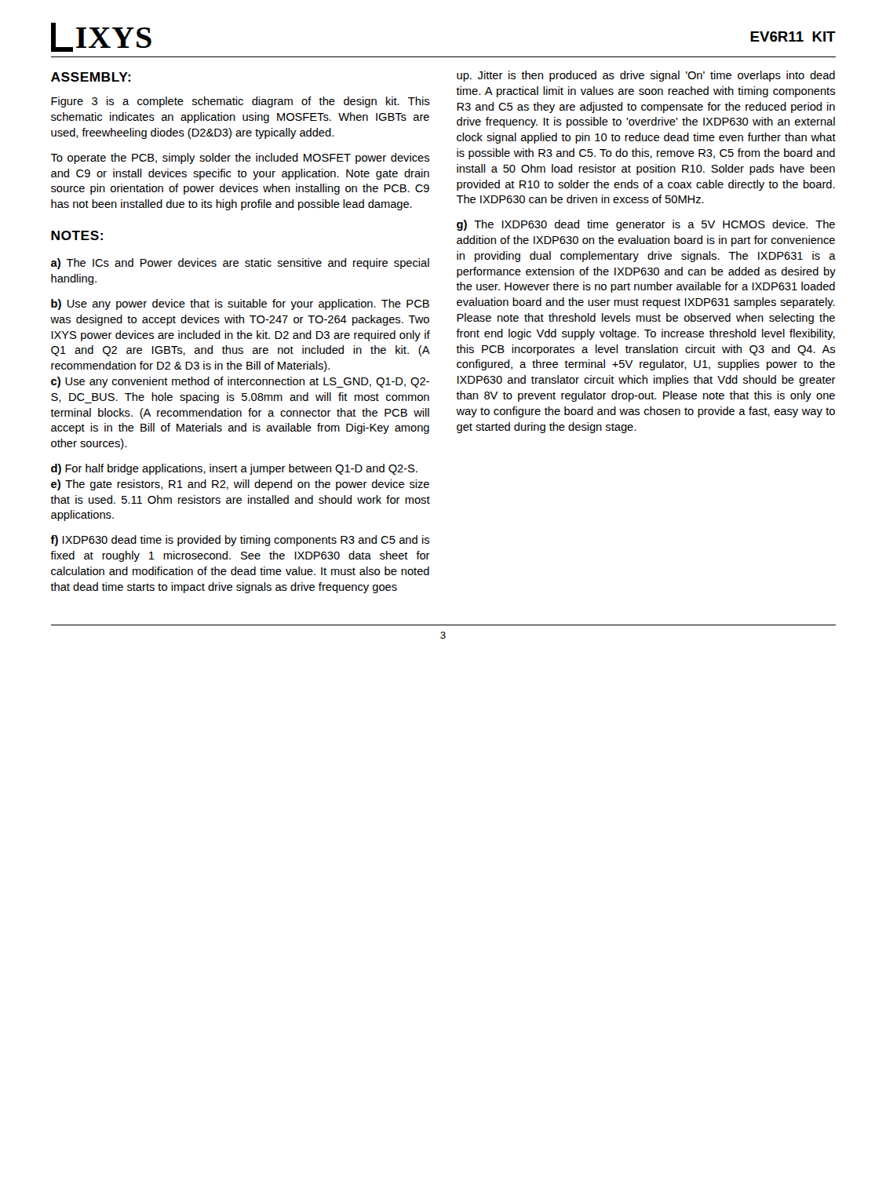IXYS
EV6R11 KIT
ASSEMBLY:
Figure 3 is a complete schematic diagram of the design kit. This schematic indicates an application using MOSFETs. When IGBTs are used, freewheeling diodes (D2&D3) are typically added.
To operate the PCB, simply solder the included MOSFET power devices and C9 or install devices specific to your application. Note gate drain source pin orientation of power devices when installing on the PCB. C9 has not been installed due to its high profile and possible lead damage.
NOTES:
a) The ICs and Power devices are static sensitive and require special handling.
b) Use any power device that is suitable for your application. The PCB was designed to accept devices with TO-247 or TO-264 packages. Two IXYS power devices are included in the kit. D2 and D3 are required only if Q1 and Q2 are IGBTs, and thus are not included in the kit. (A recommendation for D2 & D3 is in the Bill of Materials).
c) Use any convenient method of interconnection at LS_GND, Q1-D, Q2-S, DC_BUS. The hole spacing is 5.08mm and will fit most common terminal blocks. (A recommendation for a connector that the PCB will accept is in the Bill of Materials and is available from Digi-Key among other sources).
d) For half bridge applications, insert a jumper between Q1-D and Q2-S.
e) The gate resistors, R1 and R2, will depend on the power device size that is used. 5.11 Ohm resistors are installed and should work for most applications.
f) IXDP630 dead time is provided by timing components R3 and C5 and is fixed at roughly 1 microsecond. See the IXDP630 data sheet for calculation and modification of the dead time value. It must also be noted that dead time starts to impact drive signals as drive frequency goes
up. Jitter is then produced as drive signal 'On' time overlaps into dead time. A practical limit in values are soon reached with timing components R3 and C5 as they are adjusted to compensate for the reduced period in drive frequency. It is possible to 'overdrive' the IXDP630 with an external clock signal applied to pin 10 to reduce dead time even further than what is possible with R3 and C5. To do this, remove R3, C5 from the board and install a 50 Ohm load resistor at position R10. Solder pads have been provided at R10 to solder the ends of a coax cable directly to the board. The IXDP630 can be driven in excess of 50MHz.
g) The IXDP630 dead time generator is a 5V HCMOS device. The addition of the IXDP630 on the evaluation board is in part for convenience in providing dual complementary drive signals. The IXDP631 is a performance extension of the IXDP630 and can be added as desired by the user. However there is no part number available for a IXDP631 loaded evaluation board and the user must request IXDP631 samples separately. Please note that threshold levels must be observed when selecting the front end logic Vdd supply voltage. To increase threshold level flexibility, this PCB incorporates a level translation circuit with Q3 and Q4. As configured, a three terminal +5V regulator, U1, supplies power to the IXDP630 and translator circuit which implies that Vdd should be greater than 8V to prevent regulator drop-out. Please note that this is only one way to configure the board and was chosen to provide a fast, easy way to get started during the design stage.
3